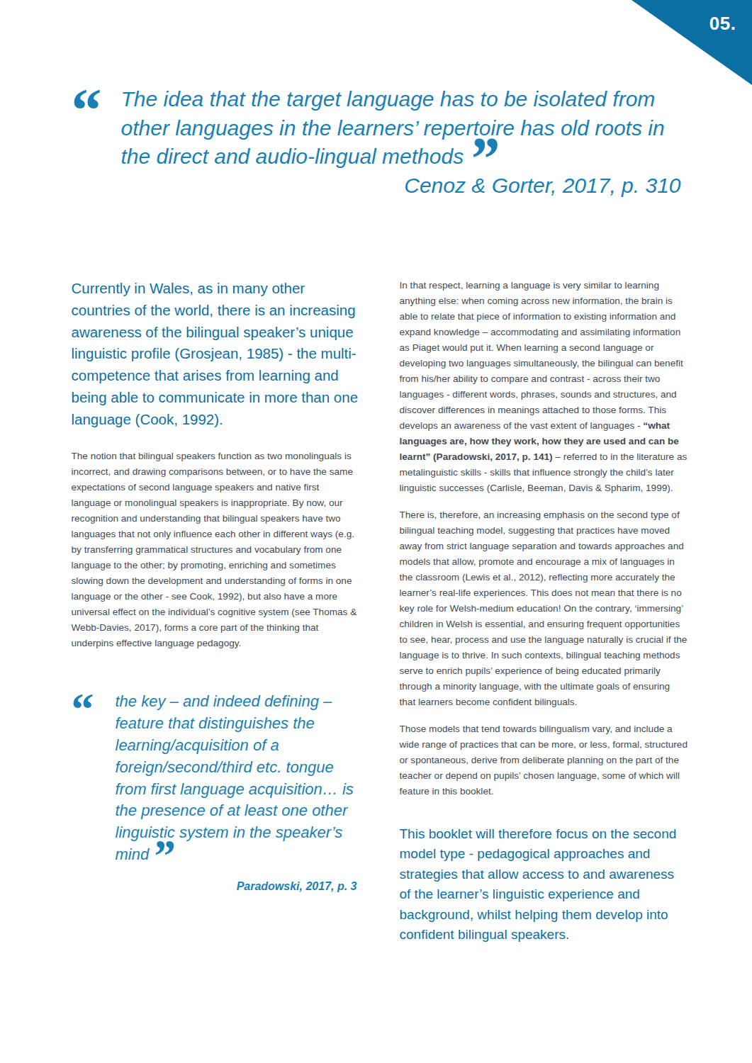05.
“
The idea that the target language has to be isolated from other languages in the learners’ repertoire has old roots in the direct and audio-lingual methods”
Cenoz & Gorter, 2017, p. 310
Currently in Wales, as in many other countries of the world, there is an increasing awareness of the bilingual speaker’s unique linguistic profile (Grosjean, 1985) - the multi-competence that arises from learning and being able to communicate in more than one language (Cook, 1992).
The notion that bilingual speakers function as two monolinguals is incorrect, and drawing comparisons between, or to have the same expectations of second language speakers and native first language or monolingual speakers is inappropriate. By now, our recognition and understanding that bilingual speakers have two languages that not only influence each other in different ways (e.g. by transferring grammatical structures and vocabulary from one language to the other; by promoting, enriching and sometimes slowing down the development and understanding of forms in one language or the other - see Cook, 1992), but also have a more universal effect on the individual’s cognitive system (see Thomas & Webb-Davies, 2017), forms a core part of the thinking that underpins effective language pedagogy.
“
the key – and indeed defining – feature that distinguishes the learning/acquisition of a foreign/second/third etc. tongue from first language acquisition… is the presence of at least one other linguistic system in the speaker’s mind”
Paradowski, 2017, p. 3
In that respect, learning a language is very similar to learning anything else: when coming across new information, the brain is able to relate that piece of information to existing information and expand knowledge – accommodating and assimilating information as Piaget would put it. When learning a second language or developing two languages simultaneously, the bilingual can benefit from his/her ability to compare and contrast - across their two languages - different words, phrases, sounds and structures, and discover differences in meanings attached to those forms. This develops an awareness of the vast extent of languages - “what languages are, how they work, how they are used and can be learnt” (Paradowski, 2017, p. 141) – referred to in the literature as metalinguistic skills - skills that influence strongly the child’s later linguistic successes (Carlisle, Beeman, Davis & Spharim, 1999).
There is, therefore, an increasing emphasis on the second type of bilingual teaching model, suggesting that practices have moved away from strict language separation and towards approaches and models that allow, promote and encourage a mix of languages in the classroom (Lewis et al., 2012), reflecting more accurately the learner’s real-life experiences. This does not mean that there is no key role for Welsh-medium education! On the contrary, ‘immersing’ children in Welsh is essential, and ensuring frequent opportunities to see, hear, process and use the language naturally is crucial if the language is to thrive. In such contexts, bilingual teaching methods serve to enrich pupils’ experience of being educated primarily through a minority language, with the ultimate goals of ensuring that learners become confident bilinguals.
Those models that tend towards bilingualism vary, and include a wide range of practices that can be more, or less, formal, structured or spontaneous, derive from deliberate planning on the part of the teacher or depend on pupils’ chosen language, some of which will feature in this booklet.
This booklet will therefore focus on the second model type - pedagogical approaches and strategies that allow access to and awareness of the learner’s linguistic experience and background, whilst helping them develop into confident bilingual speakers.